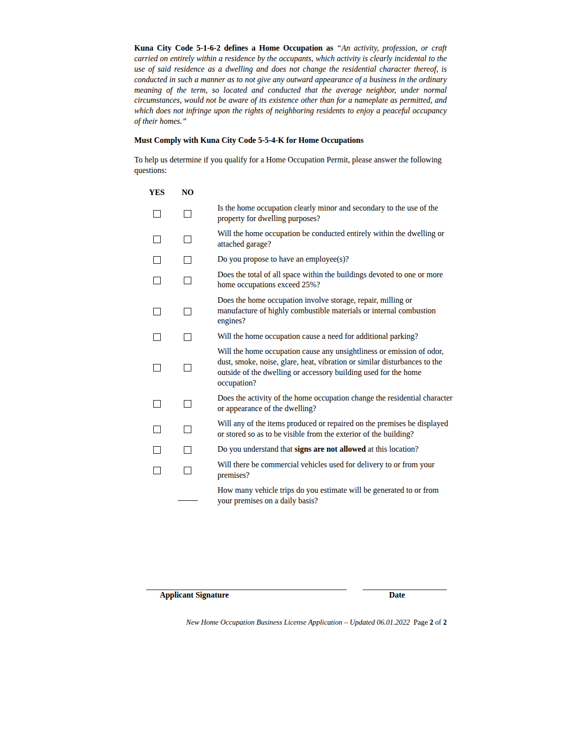Kuna City Code 5-1-6-2 defines a Home Occupation as “An activity, profession, or craft carried on entirely within a residence by the occupants, which activity is clearly incidental to the use of said residence as a dwelling and does not change the residential character thereof, is conducted in such a manner as to not give any outward appearance of a business in the ordinary meaning of the term, so located and conducted that the average neighbor, under normal circumstances, would not be aware of its existence other than for a nameplate as permitted, and which does not infringe upon the rights of neighboring residents to enjoy a peaceful occupancy of their homes.”
Must Comply with Kuna City Code 5-5-4-K for Home Occupations
To help us determine if you qualify for a Home Occupation Permit, please answer the following questions:
| YES | NO | |
| --- | --- | --- |
| | | Is the home occupation clearly minor and secondary to the use of the property for dwelling purposes? |
| | | Will the home occupation be conducted entirely within the dwelling or attached garage? |
| | | Do you propose to have an employee(s)? |
| | | Does the total of all space within the buildings devoted to one or more home occupations exceed 25%? |
| | | Does the home occupation involve storage, repair, milling or manufacture of highly combustible materials or internal combustion engines? |
| | | Will the home occupation cause a need for additional parking? |
| | | Will the home occupation cause any unsightliness or emission of odor, dust, smoke, noise, glare, heat, vibration or similar disturbances to the outside of the dwelling or accessory building used for the home occupation? |
| | | Does the activity of the home occupation change the residential character or appearance of the dwelling? |
| | | Will any of the items produced or repaired on the premises be displayed or stored so as to be visible from the exterior of the building? |
| | | Do you understand that signs are not allowed at this location? |
| | | Will there be commercial vehicles used for delivery to or from your premises? |
| | | How many vehicle trips do you estimate will be generated to or from your premises on a daily basis? |
| Applicant Signature | | Date |
New Home Occupation Business License Application – Updated 06.01.2022 Page 2 of 2